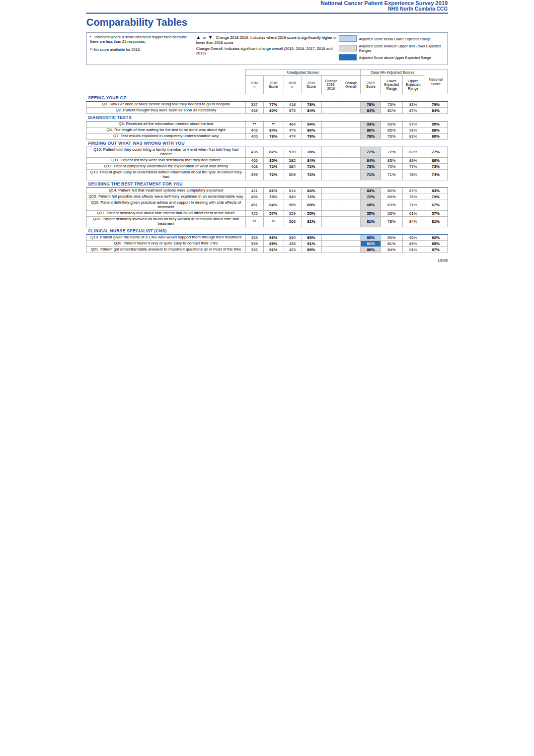National Cancer Patient Experience Survey 2019
NHS North Cumbria CCG
Comparability Tables
* Indicates where a score has been suppressed because there are less than 21 responses.
** No score available for 2018.
▲ or ▼ Change 2018-2019: Indicates where 2019 score is significantly higher or lower than 2018 score
Change Overall: Indicates significant change overall (2015, 2016, 2017, 2018 and 2019).
| | Adjusted Score below Lower Expected Range |
| | Adjusted Score between Upper and Lower Expected Ranges |
| | Adjusted Score above Upper Expected Range |
| | Unadjusted Scores | Case Mix Adjusted Scores | National Score |
| --- | --- | --- | --- |
| 2018 n | 2018 Score | 2019 n | 2019 Score | Change 2018- 2019 | Change Overall | 2019 Score | Lower Expected Range | Upper Expected Range |
| SEEING YOUR GP |
| Q1. Saw GP once or twice before being told they needed to go to hospital | 337 | 77% | 418 | 78% | | | 78% | 75% | 83% | 79% |
| Q2. Patient thought they were seen as soon as necessary | 469 | 80% | 575 | 84% | | | 84% | 81% | 87% | 84% |
| DIAGNOSTIC TESTS |
| Q5. Received all the information needed about the test | ** | ** | 464 | 94% | | | 93% | 93% | 97% | 95% |
| Q6. The length of time waiting for the test to be done was about right | 403 | 84% | 479 | 86% | | | 86% | 85% | 91% | 88% |
| Q7. Test results explained in completely understandable way | 405 | 78% | 474 | 79% | | | 78% | 76% | 83% | 80% |
| FINDING OUT WHAT WAS WRONG WITH YOU |
| Q10. Patient told they could bring a family member or friend when first told they had cancer | 436 | 82% | 539 | 78% | | | 77% | 72% | 82% | 77% |
| Q11. Patient felt they were told sensitively that they had cancer | 466 | 85% | 582 | 84% | | | 84% | 83% | 89% | 86% |
| Q12. Patient completely understood the explanation of what was wrong | 468 | 72% | 584 | 72% | | | 73% | 70% | 77% | 73% |
| Q13. Patient given easy to understand written information about the type of cancer they had | 399 | 72% | 509 | 72% | | | 71% | 71% | 78% | 74% |
| DECIDING THE BEST TREATMENT FOR YOU |
| Q14. Patient felt that treatment options were completely explained | 421 | 81% | 514 | 84% | | | 83% | 80% | 87% | 83% |
| Q15. Patient felt possible side effects were definitely explained in an understandable way | 456 | 73% | 549 | 72% | | | 72% | 69% | 76% | 73% |
| Q16. Patient definitely given practical advice and support in dealing with side effects of treatment | 451 | 64% | 555 | 68% | | | 68% | 63% | 71% | 67% |
| Q17. Patient definitely told about side effects that could affect them in the future | 425 | 57% | 529 | 55% | | | 55% | 53% | 61% | 57% |
| Q18. Patient definitely involved as much as they wanted in decisions about care and treatment | ** | ** | 569 | 81% | | | 81% | 78% | 84% | 81% |
| CLINICAL NURSE SPECIALIST (CNS) |
| Q19. Patient given the name of a CNS who would support them through their treatment | 453 | 86% | 540 | 85% | | | 85% | 90% | 95% | 92% |
| Q20. Patient found it very or quite easy to contact their CNS | 359 | 89% | 433 | 91% | | | 91% | 81% | 89% | 85% |
| Q21. Patient got understandable answers to important questions all or most of the time | 332 | 91% | 423 | 89% | | | 89% | 84% | 91% | 87% |
10/28